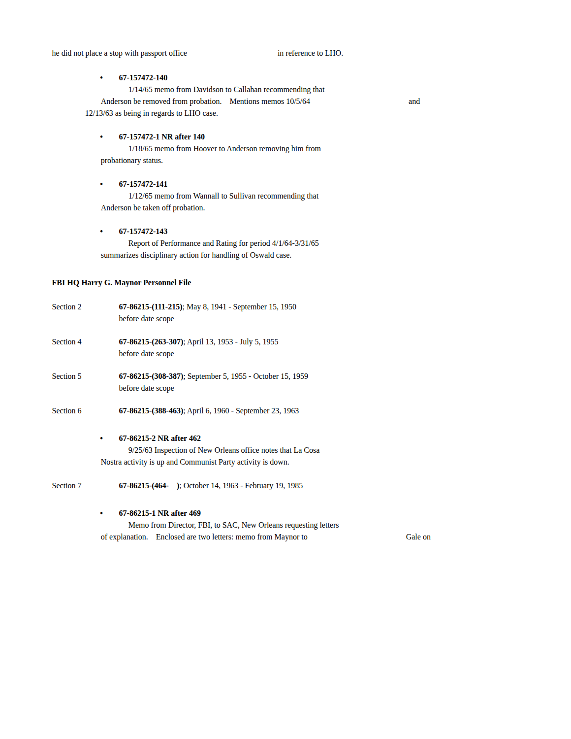he did not place a stop with passport office in reference to LHO.
•67-157472-140 1/14/65 memo from Davidson to Callahan recommending that Anderson be removed from probation. Mentions memos 10/5/64 and 12/13/63 as being in regards to LHO case.
•67-157472-1 NR after 140 1/18/65 memo from Hoover to Anderson removing him from probationary status.
•67-157472-141 1/12/65 memo from Wannall to Sullivan recommending that Anderson be taken off probation.
•67-157472-143 Report of Performance and Rating for period 4/1/64-3/31/65 summarizes disciplinary action for handling of Oswald case.
FBI HQ Harry G. Maynor Personnel File
| Section 2 | 67-86215-(111-215) ; May 8, 1941 - September 15, 1950 before date scope |
| Section 4 | 67-86215-(263-307) ; April 13, 1953 - July 5, 1955 before date scope |
| Section 5 | 67-86215-(308-387) ; September 5, 1955 - October 15, 1959 before date scope |
| Section 6 | 67-86215-(388-463) ; April 6, 1960 - September 23, 1963 |
•67-86215-2 NR after 462 9/25/63 Inspection of New Orleans office notes that La Cosa Nostra activity is up and Communist Party activity is down.
| Section 7 | 67-86215-(464- ) ; October 14, 1963 - February 19, 1985 |
•67-86215-1 NR after 469 Memo from Director, FBI, to SAC, New Orleans requesting letters of explanation. Enclosed are two letters: memo from Maynor to Gale on